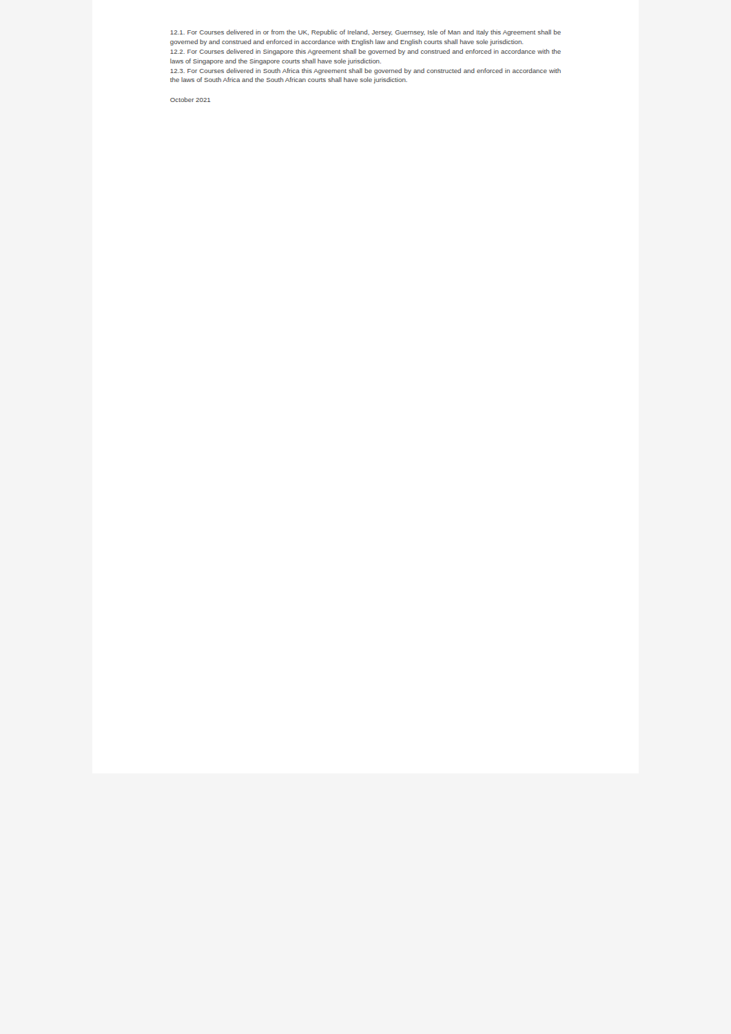12.1. For Courses delivered in or from the UK, Republic of Ireland, Jersey, Guernsey, Isle of Man and Italy this Agreement shall be governed by and construed and enforced in accordance with English law and English courts shall have sole jurisdiction.
12.2. For Courses delivered in Singapore this Agreement shall be governed by and construed and enforced in accordance with the laws of Singapore and the Singapore courts shall have sole jurisdiction.
12.3. For Courses delivered in South Africa this Agreement shall be governed by and constructed and enforced in accordance with the laws of South Africa and the South African courts shall have sole jurisdiction.
October 2021